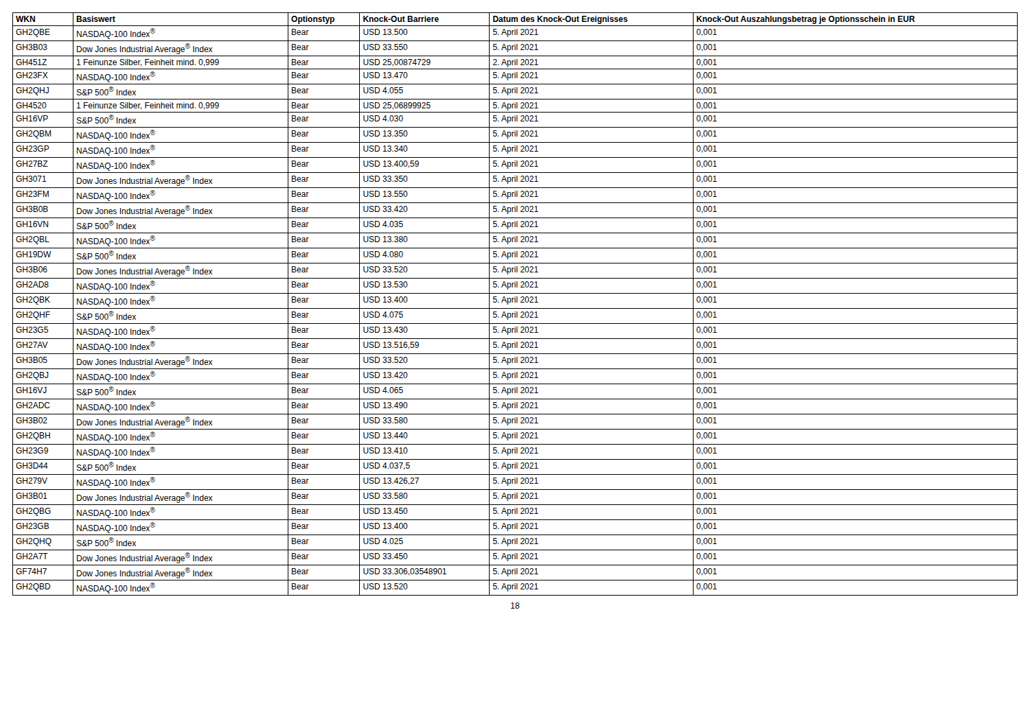| WKN | Basiswert | Optionstyp | Knock-Out Barriere | Datum des Knock-Out Ereignisses | Knock-Out Auszahlungsbetrag je Optionsschein in EUR |
| --- | --- | --- | --- | --- | --- |
| GH2QBE | NASDAQ-100 Index ® | Bear | USD 13.500 | 5. April 2021 | 0,001 |
| GH3B03 | Dow Jones Industrial Average ® Index | Bear | USD 33.550 | 5. April 2021 | 0,001 |
| GH451Z | 1 Feinunze Silber, Feinheit mind. 0,999 | Bear | USD 25,00874729 | 2. April 2021 | 0,001 |
| GH23FX | NASDAQ-100 Index ® | Bear | USD 13.470 | 5. April 2021 | 0,001 |
| GH2QHJ | S&P 500 ® Index | Bear | USD 4.055 | 5. April 2021 | 0,001 |
| GH4520 | 1 Feinunze Silber, Feinheit mind. 0,999 | Bear | USD 25,06899925 | 5. April 2021 | 0,001 |
| GH16VP | S&P 500 ® Index | Bear | USD 4.030 | 5. April 2021 | 0,001 |
| GH2QBM | NASDAQ-100 Index ® | Bear | USD 13.350 | 5. April 2021 | 0,001 |
| GH23GP | NASDAQ-100 Index ® | Bear | USD 13.340 | 5. April 2021 | 0,001 |
| GH27BZ | NASDAQ-100 Index ® | Bear | USD 13.400,59 | 5. April 2021 | 0,001 |
| GH3071 | Dow Jones Industrial Average ® Index | Bear | USD 33.350 | 5. April 2021 | 0,001 |
| GH23FM | NASDAQ-100 Index ® | Bear | USD 13.550 | 5. April 2021 | 0,001 |
| GH3B0B | Dow Jones Industrial Average ® Index | Bear | USD 33.420 | 5. April 2021 | 0,001 |
| GH16VN | S&P 500 ® Index | Bear | USD 4.035 | 5. April 2021 | 0,001 |
| GH2QBL | NASDAQ-100 Index ® | Bear | USD 13.380 | 5. April 2021 | 0,001 |
| GH19DW | S&P 500 ® Index | Bear | USD 4.080 | 5. April 2021 | 0,001 |
| GH3B06 | Dow Jones Industrial Average ® Index | Bear | USD 33.520 | 5. April 2021 | 0,001 |
| GH2AD8 | NASDAQ-100 Index ® | Bear | USD 13.530 | 5. April 2021 | 0,001 |
| GH2QBK | NASDAQ-100 Index ® | Bear | USD 13.400 | 5. April 2021 | 0,001 |
| GH2QHF | S&P 500 ® Index | Bear | USD 4.075 | 5. April 2021 | 0,001 |
| GH23G5 | NASDAQ-100 Index ® | Bear | USD 13.430 | 5. April 2021 | 0,001 |
| GH27AV | NASDAQ-100 Index ® | Bear | USD 13.516,59 | 5. April 2021 | 0,001 |
| GH3B05 | Dow Jones Industrial Average ® Index | Bear | USD 33.520 | 5. April 2021 | 0,001 |
| GH2QBJ | NASDAQ-100 Index ® | Bear | USD 13.420 | 5. April 2021 | 0,001 |
| GH16VJ | S&P 500 ® Index | Bear | USD 4.065 | 5. April 2021 | 0,001 |
| GH2ADC | NASDAQ-100 Index ® | Bear | USD 13.490 | 5. April 2021 | 0,001 |
| GH3B02 | Dow Jones Industrial Average ® Index | Bear | USD 33.580 | 5. April 2021 | 0,001 |
| GH2QBH | NASDAQ-100 Index ® | Bear | USD 13.440 | 5. April 2021 | 0,001 |
| GH23G9 | NASDAQ-100 Index ® | Bear | USD 13.410 | 5. April 2021 | 0,001 |
| GH3D44 | S&P 500 ® Index | Bear | USD 4.037,5 | 5. April 2021 | 0,001 |
| GH279V | NASDAQ-100 Index ® | Bear | USD 13.426,27 | 5. April 2021 | 0,001 |
| GH3B01 | Dow Jones Industrial Average ® Index | Bear | USD 33.580 | 5. April 2021 | 0,001 |
| GH2QBG | NASDAQ-100 Index ® | Bear | USD 13.450 | 5. April 2021 | 0,001 |
| GH23GB | NASDAQ-100 Index ® | Bear | USD 13.400 | 5. April 2021 | 0,001 |
| GH2QHQ | S&P 500 ® Index | Bear | USD 4.025 | 5. April 2021 | 0,001 |
| GH2A7T | Dow Jones Industrial Average ® Index | Bear | USD 33.450 | 5. April 2021 | 0,001 |
| GF74H7 | Dow Jones Industrial Average ® Index | Bear | USD 33.306,03548901 | 5. April 2021 | 0,001 |
| GH2QBD | NASDAQ-100 Index ® | Bear | USD 13.520 | 5. April 2021 | 0,001 |
| 18 |